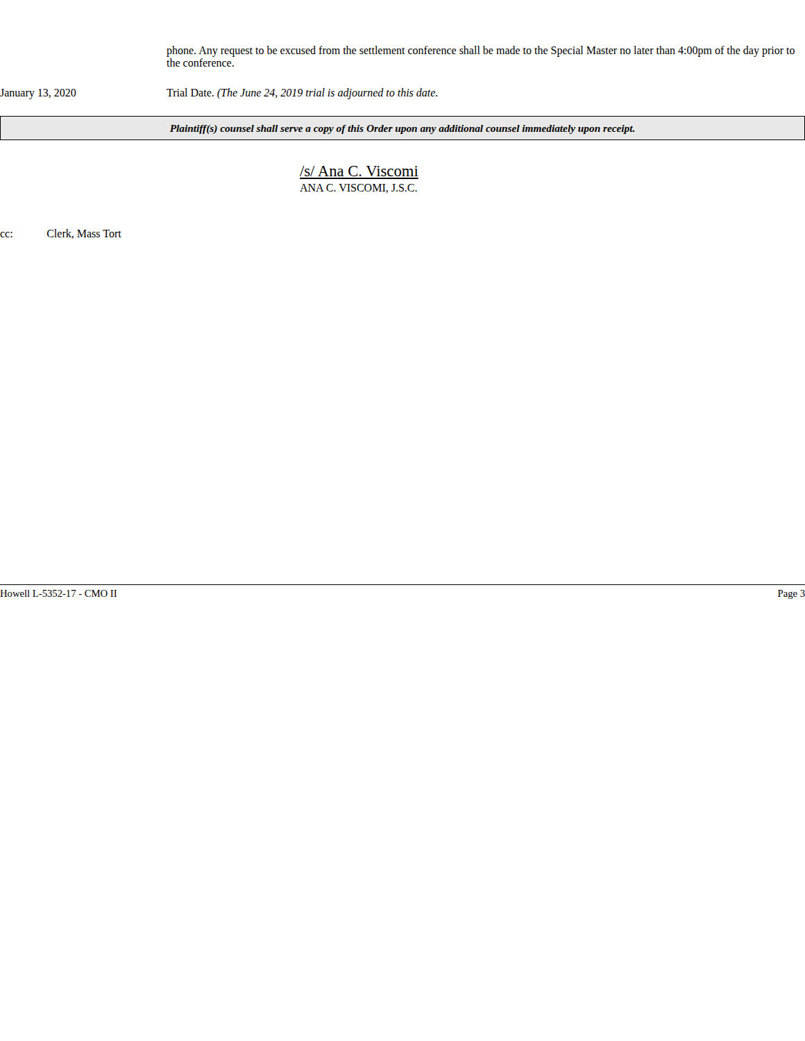phone. Any request to be excused from the settlement conference shall be made to the Special Master no later than 4:00pm of the day prior to the conference.
January 13, 2020
Trial Date. (The June 24, 2019 trial is adjourned to this date.
Plaintiff(s) counsel shall serve a copy of this Order upon any additional counsel immediately upon receipt.
/s/ Ana C. Viscomi
ANA C. VISCOMI, J.S.C.
cc: Clerk, Mass Tort
Howell L-5352-17 - CMO II Page 3